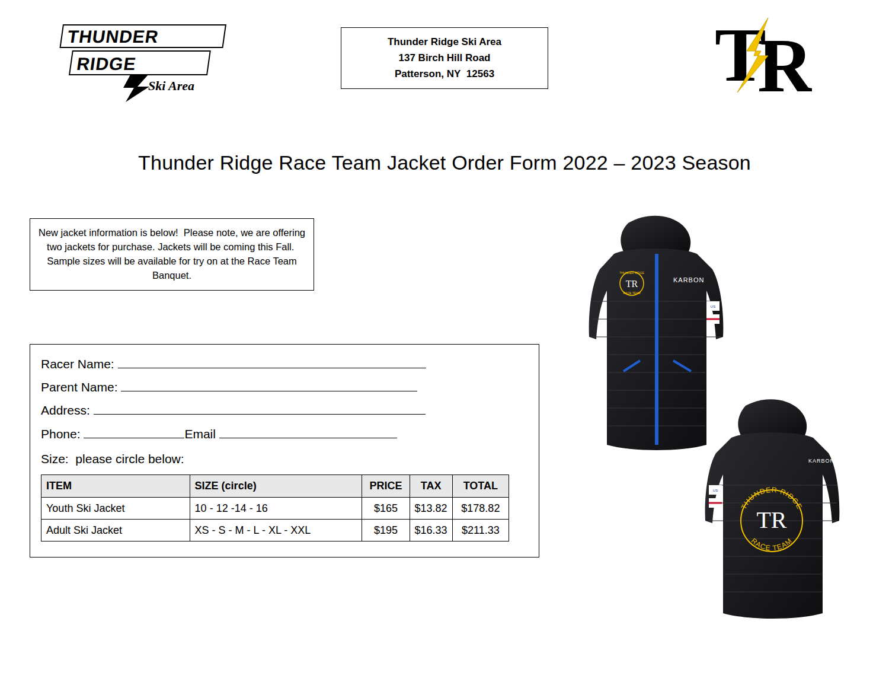THUNDER RIDGE Ski Area
Thunder Ridge Ski Area
137 Birch Hill Road
Patterson, NY 12563
T R
Thunder Ridge Race Team Jacket Order Form 2022 – 2023 Season
New jacket information is below! Please note, we are offering two jackets for purchase. Jackets will be coming this Fall. Sample sizes will be available for try on at the Race Team Banquet.
Racer Name:
Parent Name:
Address:
Phone: Email
Size: please circle below:
| ITEM | SIZE (circle) | PRICE | TAX | TOTAL |
| --- | --- | --- | --- | --- |
| Youth Ski Jacket | 10 - 12 -14 - 16 | $165 | $13.82 | $178.82 |
| Adult Ski Jacket | XS - S - M - L - XL - XXL | $195 | $16.33 | $211.33 |
KARBON TR THUNDER RIDGE RACE TEAM US
KARBON TR THUNDER RIDGE RACE TEAM US